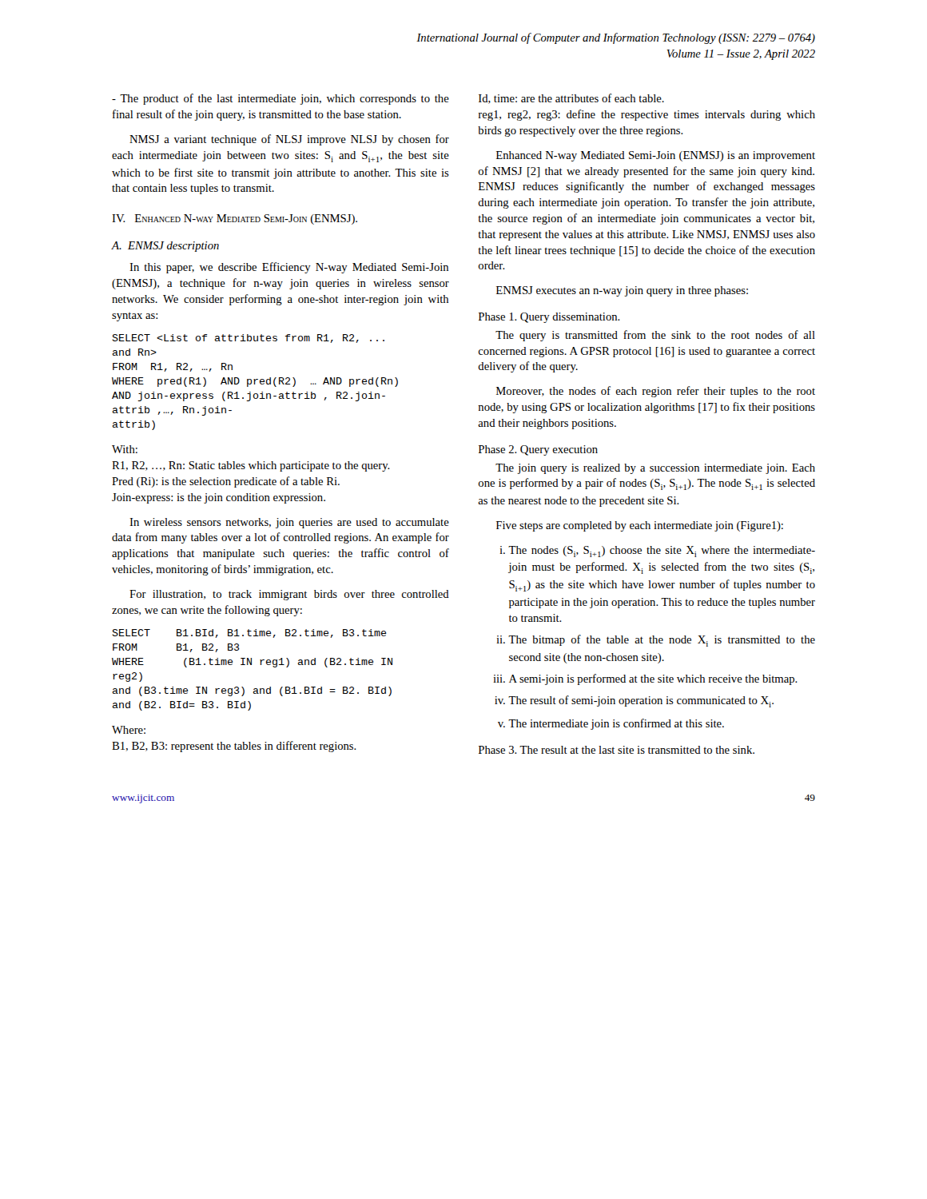International Journal of Computer and Information Technology (ISSN: 2279 – 0764)
Volume 11 – Issue 2, April 2022
- The product of the last intermediate join, which corresponds to the final result of the join query, is transmitted to the base station.
NMSJ a variant technique of NLSJ improve NLSJ by chosen for each intermediate join between two sites: Si and Si+1, the best site which to be first site to transmit join attribute to another. This site is that contain less tuples to transmit.
IV. Enhanced N-way Mediated Semi-Join (ENMSJ).
A. ENMSJ description
In this paper, we describe Efficiency N-way Mediated Semi-Join (ENMSJ), a technique for n-way join queries in wireless sensor networks. We consider performing a one-shot inter-region join with syntax as:
SELECT <List of attributes from R1, R2, ...
and Rn>
FROM  R1, R2, …, Rn
WHERE  pred(R1)  AND pred(R2)  … AND pred(Rn)
AND join-express (R1.join-attrib , R2.join-
attrib ,…, Rn.join-
attrib)
With:
R1, R2, …, Rn: Static tables which participate to the query.
Pred (Ri): is the selection predicate of a table Ri.
Join-express: is the join condition expression.
In wireless sensors networks, join queries are used to accumulate data from many tables over a lot of controlled regions. An example for applications that manipulate such queries: the traffic control of vehicles, monitoring of birds’ immigration, etc.
For illustration, to track immigrant birds over three controlled zones, we can write the following query:
SELECT    B1.BId, B1.time, B2.time, B3.time
FROM      B1, B2, B3
WHERE      (B1.time IN reg1) and (B2.time IN
reg2)
and (B3.time IN reg3) and (B1.BId = B2. BId)
and (B2. BId= B3. BId)
Where:
B1, B2, B3: represent the tables in different regions.
Id, time: are the attributes of each table.
reg1, reg2, reg3: define the respective times intervals during which birds go respectively over the three regions.
Enhanced N-way Mediated Semi-Join (ENMSJ) is an improvement of NMSJ [2] that we already presented for the same join query kind. ENMSJ reduces significantly the number of exchanged messages during each intermediate join operation. To transfer the join attribute, the source region of an intermediate join communicates a vector bit, that represent the values at this attribute. Like NMSJ, ENMSJ uses also the left linear trees technique [15] to decide the choice of the execution order.
ENMSJ executes an n-way join query in three phases:
Phase 1. Query dissemination.
The query is transmitted from the sink to the root nodes of all concerned regions. A GPSR protocol [16] is used to guarantee a correct delivery of the query.
Moreover, the nodes of each region refer their tuples to the root node, by using GPS or localization algorithms [17] to fix their positions and their neighbors positions.
Phase 2. Query execution
The join query is realized by a succession intermediate join. Each one is performed by a pair of nodes (Si, Si+1). The node Si+1 is selected as the nearest node to the precedent site Si.
Five steps are completed by each intermediate join (Figure1):
The nodes (Si, Si+1) choose the site Xi where the intermediate-join must be performed. Xi is selected from the two sites (Si, Si+1) as the site which have lower number of tuples number to participate in the join operation. This to reduce the tuples number to transmit.
The bitmap of the table at the node Xi is transmitted to the second site (the non-chosen site).
A semi-join is performed at the site which receive the bitmap.
The result of semi-join operation is communicated to Xi.
The intermediate join is confirmed at this site.
Phase 3. The result at the last site is transmitted to the sink.
www.ijcit.com 49